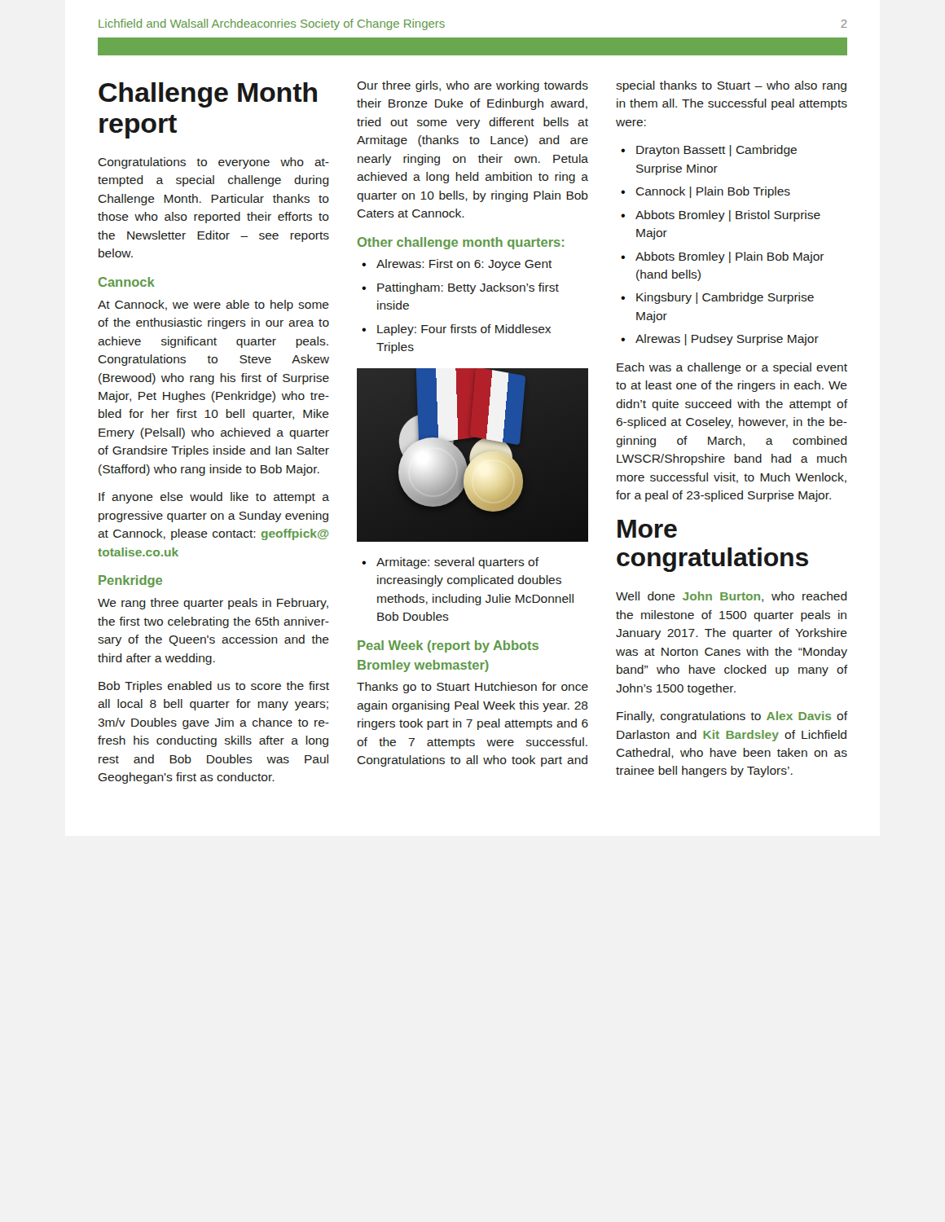Lichfield and Walsall Archdeaconries Society of Change Ringers 2
Challenge Month report
Congratulations to everyone who attempted a special challenge during Challenge Month. Particular thanks to those who also reported their efforts to the Newsletter Editor – see reports below.
Cannock
At Cannock, we were able to help some of the enthusiastic ringers in our area to achieve significant quarter peals. Congratulations to Steve Askew (Brewood) who rang his first of Surprise Major, Pet Hughes (Penkridge) who trebled for her first 10 bell quarter, Mike Emery (Pelsall) who achieved a quarter of Grandsire Triples inside and Ian Salter (Stafford) who rang inside to Bob Major.
If anyone else would like to attempt a progressive quarter on a Sunday evening at Cannock, please contact: geoffpick@totalise.co.uk
Penkridge
We rang three quarter peals in February, the first two celebrating the 65th anniversary of the Queen's accession and the third after a wedding.
Bob Triples enabled us to score the first all local 8 bell quarter for many years; 3m/v Doubles gave Jim a chance to refresh his conducting skills after a long rest and Bob Doubles was Paul Geoghegan's first as conductor.
Our three girls, who are working towards their Bronze Duke of Edinburgh award, tried out some very different bells at Armitage (thanks to Lance) and are nearly ringing on their own. Petula achieved a long held ambition to ring a quarter on 10 bells, by ringing Plain Bob Caters at Cannock.
Other challenge month quarters:
Alrewas: First on 6: Joyce Gent
Pattingham: Betty Jackson’s first inside
Lapley: Four firsts of Middlesex Triples
Armitage: several quarters of increasingly complicated doubles methods, including Julie McDonnell Bob Doubles
Peal Week (report by Abbots Bromley webmaster)
Thanks go to Stuart Hutchieson for once again organising Peal Week this year. 28 ringers took part in 7 peal attempts and 6 of the 7 attempts were successful. Congratulations to all who took part and special thanks to Stuart – who also rang in them all. The successful peal attempts were:
Drayton Bassett | Cambridge Surprise Minor
Cannock | Plain Bob Triples
Abbots Bromley | Bristol Surprise Major
Abbots Bromley | Plain Bob Major (hand bells)
Kingsbury | Cambridge Surprise Major
Alrewas | Pudsey Surprise Major
Each was a challenge or a special event to at least one of the ringers in each. We didn’t quite succeed with the attempt of 6-spliced at Coseley, however, in the beginning of March, a combined LWSCR/Shropshire band had a much more successful visit, to Much Wenlock, for a peal of 23-spliced Surprise Major.
More congratulations
Well done John Burton, who reached the milestone of 1500 quarter peals in January 2017. The quarter of Yorkshire was at Norton Canes with the “Monday band” who have clocked up many of John’s 1500 together.
Finally, congratulations to Alex Davis of Darlaston and Kit Bardsley of Lichfield Cathedral, who have been taken on as trainee bell hangers by Taylors’.